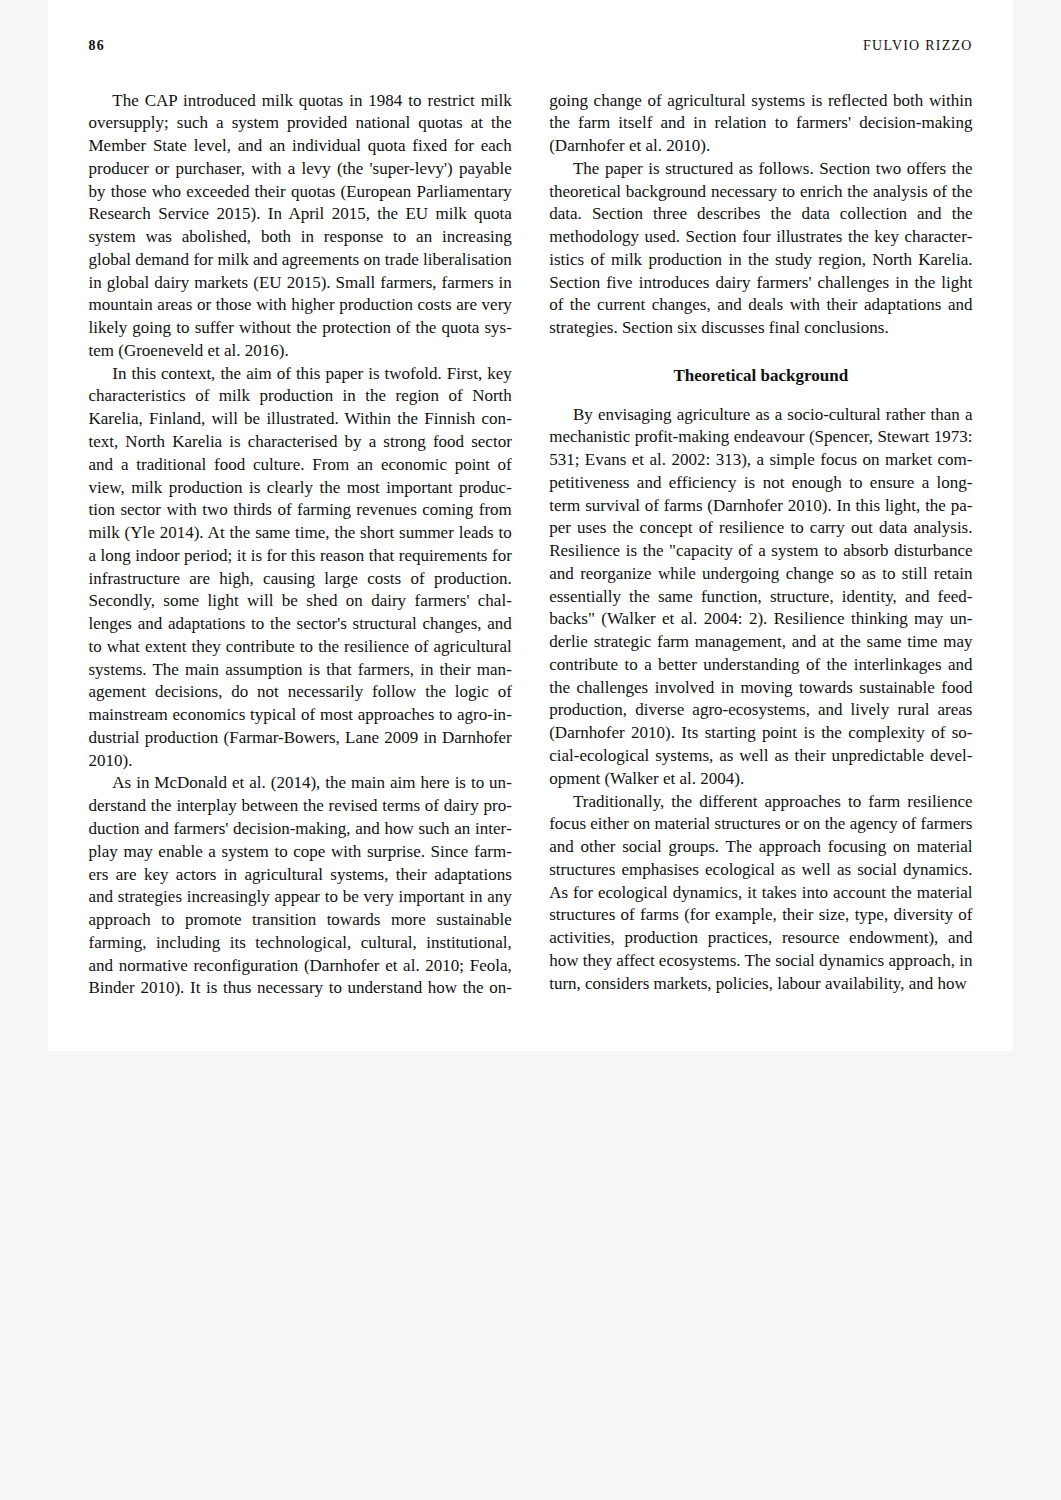86 Fulvio Rizzo
The CAP introduced milk quotas in 1984 to restrict milk oversupply; such a system provided national quotas at the Member State level, and an individual quota fixed for each producer or purchaser, with a levy (the 'super-levy') payable by those who exceeded their quotas (European Parliamentary Research Service 2015). In April 2015, the EU milk quota system was abolished, both in response to an increasing global demand for milk and agreements on trade liberalisation in global dairy markets (EU 2015). Small farmers, farmers in mountain areas or those with higher production costs are very likely going to suffer without the protection of the quota system (Groeneveld et al. 2016).
In this context, the aim of this paper is twofold. First, key characteristics of milk production in the region of North Karelia, Finland, will be illustrated. Within the Finnish context, North Karelia is characterised by a strong food sector and a traditional food culture. From an economic point of view, milk production is clearly the most important production sector with two thirds of farming revenues coming from milk (Yle 2014). At the same time, the short summer leads to a long indoor period; it is for this reason that requirements for infrastructure are high, causing large costs of production. Secondly, some light will be shed on dairy farmers' challenges and adaptations to the sector's structural changes, and to what extent they contribute to the resilience of agricultural systems. The main assumption is that farmers, in their management decisions, do not necessarily follow the logic of mainstream economics typical of most approaches to agro-industrial production (Farmar-Bowers, Lane 2009 in Darnhofer 2010).
As in McDonald et al. (2014), the main aim here is to understand the interplay between the revised terms of dairy production and farmers' decision-making, and how such an interplay may enable a system to cope with surprise. Since farmers are key actors in agricultural systems, their adaptations and strategies increasingly appear to be very important in any approach to promote transition towards more sustainable farming, including its technological, cultural, institutional, and normative reconfiguration (Darnhofer et al. 2010; Feola, Binder 2010). It is thus necessary to understand how the on-going change of agricultural systems is reflected both within the farm itself and in relation to farmers' decision-making (Darnhofer et al. 2010).
The paper is structured as follows. Section two offers the theoretical background necessary to enrich the analysis of the data. Section three describes the data collection and the methodology used. Section four illustrates the key characteristics of milk production in the study region, North Karelia. Section five introduces dairy farmers' challenges in the light of the current changes, and deals with their adaptations and strategies. Section six discusses final conclusions.
Theoretical background
By envisaging agriculture as a socio-cultural rather than a mechanistic profit-making endeavour (Spencer, Stewart 1973: 531; Evans et al. 2002: 313), a simple focus on market competitiveness and efficiency is not enough to ensure a long-term survival of farms (Darnhofer 2010). In this light, the paper uses the concept of resilience to carry out data analysis. Resilience is the "capacity of a system to absorb disturbance and reorganize while undergoing change so as to still retain essentially the same function, structure, identity, and feedbacks" (Walker et al. 2004: 2). Resilience thinking may underlie strategic farm management, and at the same time may contribute to a better understanding of the interlinkages and the challenges involved in moving towards sustainable food production, diverse agro-ecosystems, and lively rural areas (Darnhofer 2010). Its starting point is the complexity of social-ecological systems, as well as their unpredictable development (Walker et al. 2004).
Traditionally, the different approaches to farm resilience focus either on material structures or on the agency of farmers and other social groups. The approach focusing on material structures emphasises ecological as well as social dynamics. As for ecological dynamics, it takes into account the material structures of farms (for example, their size, type, diversity of activities, production practices, resource endowment), and how they affect ecosystems. The social dynamics approach, in turn, considers markets, policies, labour availability, and how